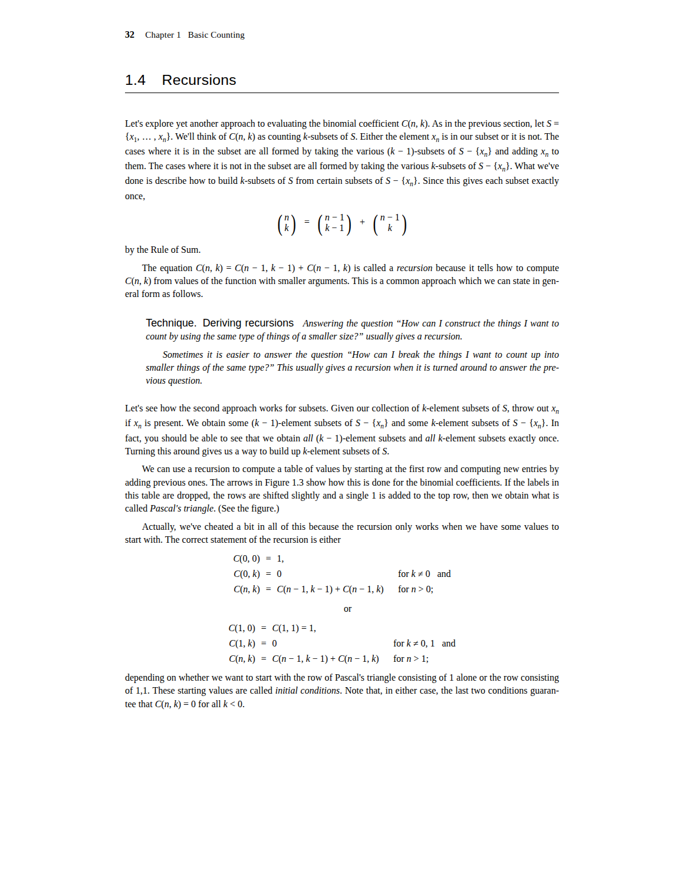32 Chapter 1 Basic Counting
1.4 Recursions
Let's explore yet another approach to evaluating the binomial coefficient C(n, k). As in the previous section, let S = {x1, … , xn}. We'll think of C(n, k) as counting k-subsets of S. Either the element xn is in our subset or it is not. The cases where it is in the subset are all formed by taking the various (k − 1)-subsets of S − {xn} and adding xn to them. The cases where it is not in the subset are all formed by taking the various k-subsets of S − {xn}. What we've done is describe how to build k-subsets of S from certain subsets of S − {xn}. Since this gives each subset exactly once,
(nk) = (n − 1 k − 1) + (n − 1 k)
by the Rule of Sum.
The equation C(n, k) = C(n − 1, k − 1) + C(n − 1, k) is called a recursion because it tells how to compute C(n, k) from values of the function with smaller arguments. This is a common approach which we can state in general form as follows.
Technique. Deriving recursions Answering the question “How can I construct the things I want to count by using the same type of things of a smaller size?” usually gives a recursion.
Sometimes it is easier to answer the question “How can I break the things I want to count up into smaller things of the same type?” This usually gives a recursion when it is turned around to answer the previous question.
Let's see how the second approach works for subsets. Given our collection of k-element subsets of S, throw out xn if xn is present. We obtain some (k − 1)-element subsets of S − {xn} and some k-element subsets of S − {xn}. In fact, you should be able to see that we obtain all (k − 1)-element subsets and all k-element subsets exactly once. Turning this around gives us a way to build up k-element subsets of S.
We can use a recursion to compute a table of values by starting at the first row and computing new entries by adding previous ones. The arrows in Figure 1.3 show how this is done for the binomial coefficients. If the labels in this table are dropped, the rows are shifted slightly and a single 1 is added to the top row, then we obtain what is called Pascal's triangle. (See the figure.)
Actually, we've cheated a bit in all of this because the recursion only works when we have some values to start with. The correct statement of the recursion is either
| C (0, 0) | = | 1, | |
| C (0, k ) | = | 0 | for k ≠ 0 and |
| C ( n , k ) | = | C ( n − 1, k − 1) + C ( n − 1, k ) | for n > 0; |
or
| C (1, 0) | = | C (1, 1) = 1, | |
| C (1, k ) | = | 0 | for k ≠ 0, 1 and |
| C ( n , k ) | = | C ( n − 1, k − 1) + C ( n − 1, k ) | for n > 1; |
depending on whether we want to start with the row of Pascal's triangle consisting of 1 alone or the row consisting of 1,1. These starting values are called initial conditions. Note that, in either case, the last two conditions guarantee that C(n, k) = 0 for all k < 0.